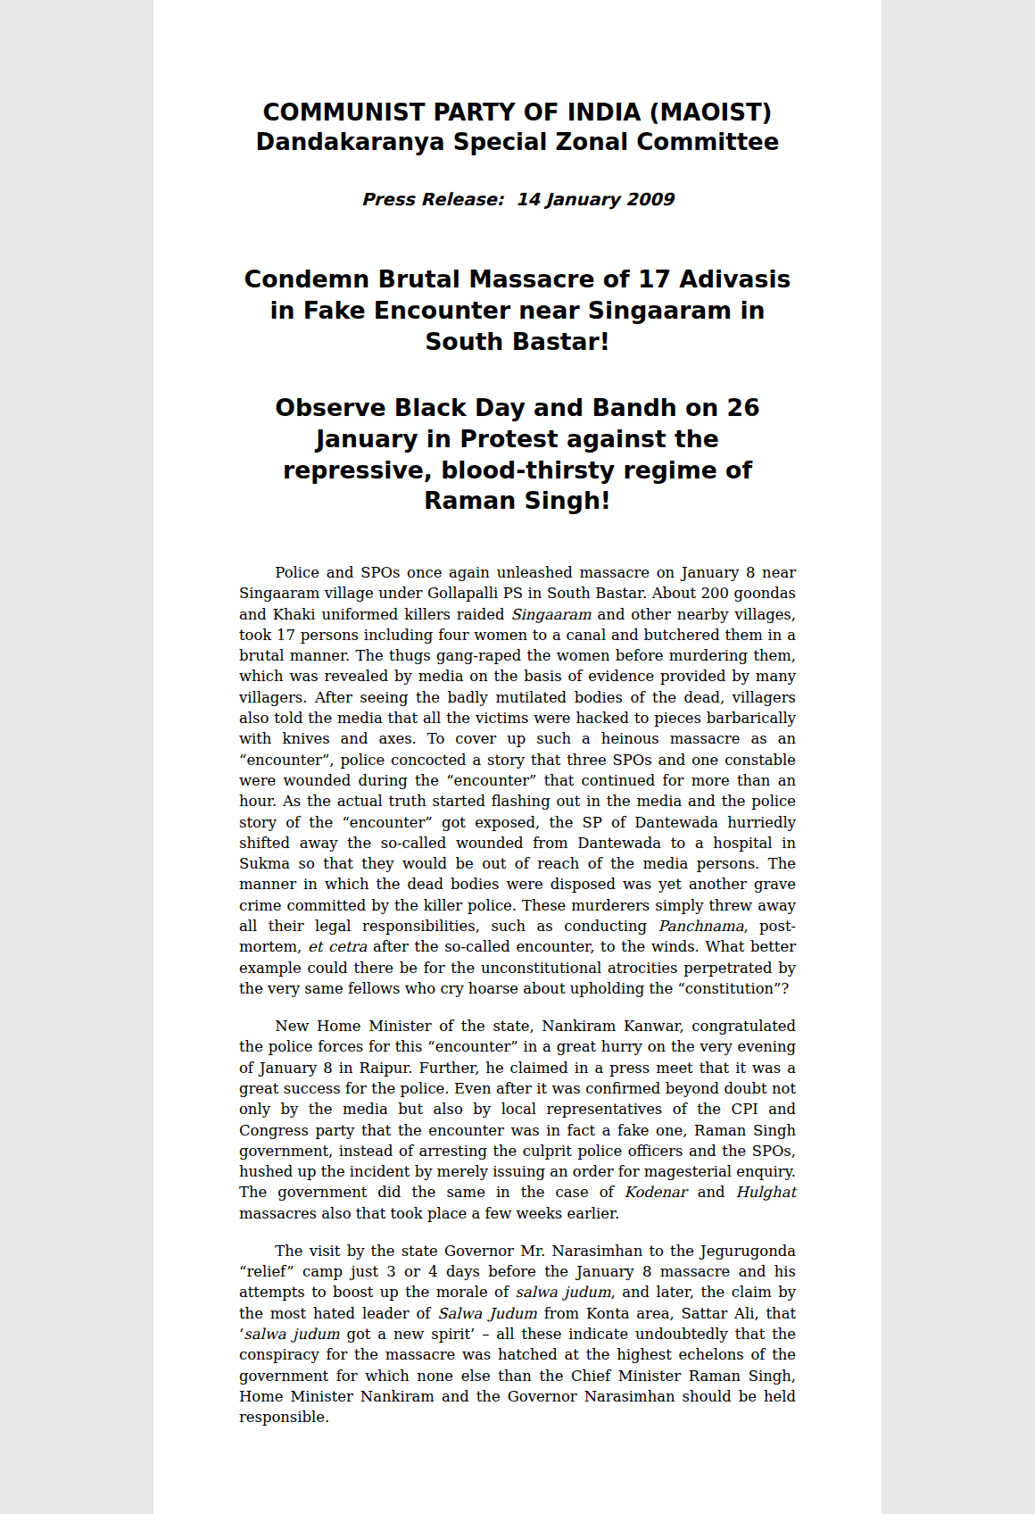COMMUNIST PARTY OF INDIA (MAOIST)Dandakaranya Special Zonal Committee
Press Release: 14 January 2009
Condemn Brutal Massacre of 17 Adivasis in Fake Encounter near Singaaram in South Bastar!
Observe Black Day and Bandh on 26 January in Protest against the repressive, blood-thirsty regime of Raman Singh!
Police and SPOs once again unleashed massacre on January 8 near Singaaram village under Gollapalli PS in South Bastar. About 200 goondas and Khaki uniformed killers raided Singaaram and other nearby villages, took 17 persons including four women to a canal and butchered them in a brutal manner. The thugs gang-raped the women before murdering them, which was revealed by media on the basis of evidence provided by many villagers. After seeing the badly mutilated bodies of the dead, villagers also told the media that all the victims were hacked to pieces barbarically with knives and axes. To cover up such a heinous massacre as an “encounter”, police concocted a story that three SPOs and one constable were wounded during the “encounter” that continued for more than an hour. As the actual truth started flashing out in the media and the police story of the “encounter” got exposed, the SP of Dantewada hurriedly shifted away the so-called wounded from Dantewada to a hospital in Sukma so that they would be out of reach of the media persons. The manner in which the dead bodies were disposed was yet another grave crime committed by the killer police. These murderers simply threw away all their legal responsibilities, such as conducting Panchnama, post-mortem, et cetra after the so-called encounter, to the winds. What better example could there be for the unconstitutional atrocities perpetrated by the very same fellows who cry hoarse about upholding the “constitution”?
New Home Minister of the state, Nankiram Kanwar, congratulated the police forces for this “encounter” in a great hurry on the very evening of January 8 in Raipur. Further, he claimed in a press meet that it was a great success for the police. Even after it was confirmed beyond doubt not only by the media but also by local representatives of the CPI and Congress party that the encounter was in fact a fake one, Raman Singh government, instead of arresting the culprit police officers and the SPOs, hushed up the incident by merely issuing an order for magesterial enquiry. The government did the same in the case of Kodenar and Hulghat massacres also that took place a few weeks earlier.
The visit by the state Governor Mr. Narasimhan to the Jegurugonda “relief” camp just 3 or 4 days before the January 8 massacre and his attempts to boost up the morale of salwa judum, and later, the claim by the most hated leader of Salwa Judum from Konta area, Sattar Ali, that ‘salwa judum got a new spirit’ – all these indicate undoubtedly that the conspiracy for the massacre was hatched at the highest echelons of the government for which none else than the Chief Minister Raman Singh, Home Minister Nankiram and the Governor Narasimhan should be held responsible.